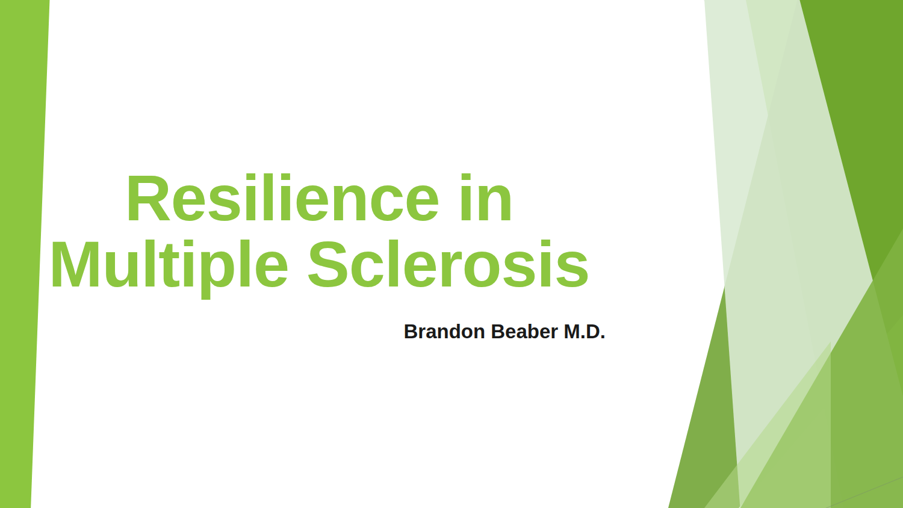Resilience in Multiple Sclerosis
Brandon Beaber M.D.